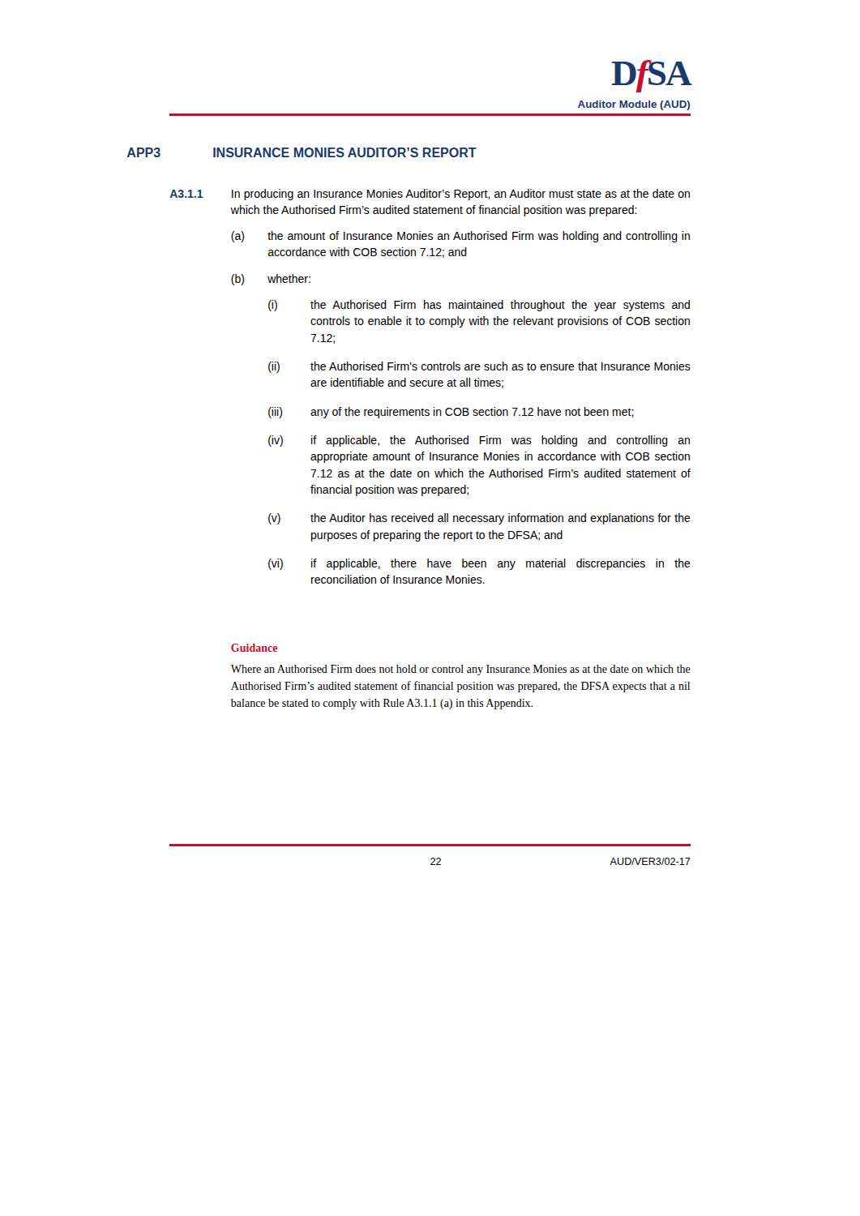Df SA
Auditor Module (AUD)
APP3 INSURANCE MONIES AUDITOR’S REPORT
A3.1.1
In producing an Insurance Monies Auditor’s Report, an Auditor must state as at the date on which the Authorised Firm’s audited statement of financial position was prepared:
(a) the amount of Insurance Monies an Authorised Firm was holding and controlling in accordance with COB section 7.12; and
(b) whether:
(i) the Authorised Firm has maintained throughout the year systems and controls to enable it to comply with the relevant provisions of COB section 7.12;
(ii) the Authorised Firm's controls are such as to ensure that Insurance Monies are identifiable and secure at all times;
(iii) any of the requirements in COB section 7.12 have not been met;
(iv) if applicable, the Authorised Firm was holding and controlling an appropriate amount of Insurance Monies in accordance with COB section 7.12 as at the date on which the Authorised Firm’s audited statement of financial position was prepared;
(v) the Auditor has received all necessary information and explanations for the purposes of preparing the report to the DFSA; and
(vi) if applicable, there have been any material discrepancies in the reconciliation of Insurance Monies.
Guidance
Where an Authorised Firm does not hold or control any Insurance Monies as at the date on which the Authorised Firm’s audited statement of financial position was prepared, the DFSA expects that a nil balance be stated to comply with Rule A3.1.1 (a) in this Appendix.
22
AUD/VER3/02-17